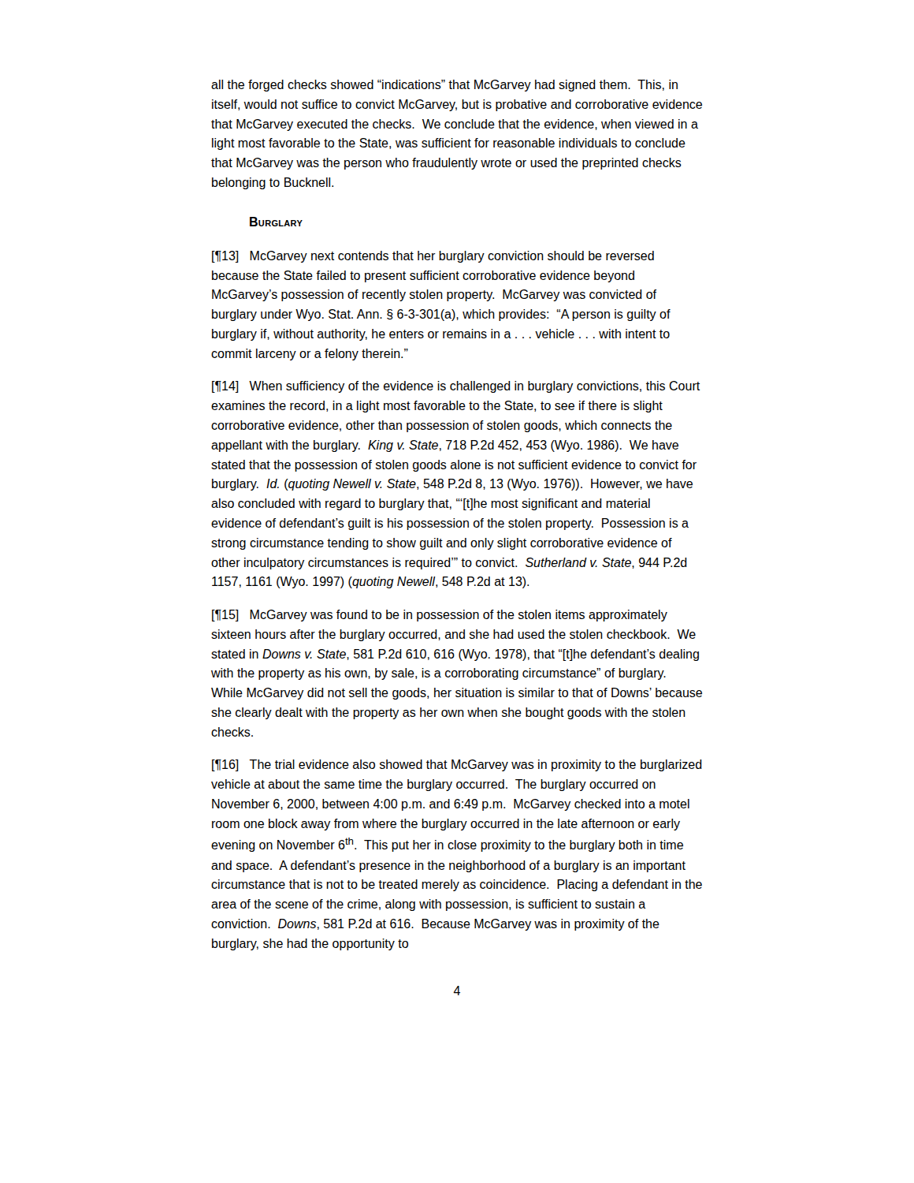all the forged checks showed “indications” that McGarvey had signed them. This, in itself, would not suffice to convict McGarvey, but is probative and corroborative evidence that McGarvey executed the checks. We conclude that the evidence, when viewed in a light most favorable to the State, was sufficient for reasonable individuals to conclude that McGarvey was the person who fraudulently wrote or used the preprinted checks belonging to Bucknell.
Burglary
[¶13] McGarvey next contends that her burglary conviction should be reversed because the State failed to present sufficient corroborative evidence beyond McGarvey’s possession of recently stolen property. McGarvey was convicted of burglary under Wyo. Stat. Ann. § 6-3-301(a), which provides: “A person is guilty of burglary if, without authority, he enters or remains in a . . . vehicle . . . with intent to commit larceny or a felony therein.”
[¶14] When sufficiency of the evidence is challenged in burglary convictions, this Court examines the record, in a light most favorable to the State, to see if there is slight corroborative evidence, other than possession of stolen goods, which connects the appellant with the burglary. King v. State, 718 P.2d 452, 453 (Wyo. 1986). We have stated that the possession of stolen goods alone is not sufficient evidence to convict for burglary. Id. (quoting Newell v. State, 548 P.2d 8, 13 (Wyo. 1976)). However, we have also concluded with regard to burglary that, “‘[t]he most significant and material evidence of defendant’s guilt is his possession of the stolen property. Possession is a strong circumstance tending to show guilt and only slight corroborative evidence of other inculpatory circumstances is required’” to convict. Sutherland v. State, 944 P.2d 1157, 1161 (Wyo. 1997) (quoting Newell, 548 P.2d at 13).
[¶15] McGarvey was found to be in possession of the stolen items approximately sixteen hours after the burglary occurred, and she had used the stolen checkbook. We stated in Downs v. State, 581 P.2d 610, 616 (Wyo. 1978), that “[t]he defendant’s dealing with the property as his own, by sale, is a corroborating circumstance” of burglary. While McGarvey did not sell the goods, her situation is similar to that of Downs’ because she clearly dealt with the property as her own when she bought goods with the stolen checks.
[¶16] The trial evidence also showed that McGarvey was in proximity to the burglarized vehicle at about the same time the burglary occurred. The burglary occurred on November 6, 2000, between 4:00 p.m. and 6:49 p.m. McGarvey checked into a motel room one block away from where the burglary occurred in the late afternoon or early evening on November 6th. This put her in close proximity to the burglary both in time and space. A defendant’s presence in the neighborhood of a burglary is an important circumstance that is not to be treated merely as coincidence. Placing a defendant in the area of the scene of the crime, along with possession, is sufficient to sustain a conviction. Downs, 581 P.2d at 616. Because McGarvey was in proximity of the burglary, she had the opportunity to
4